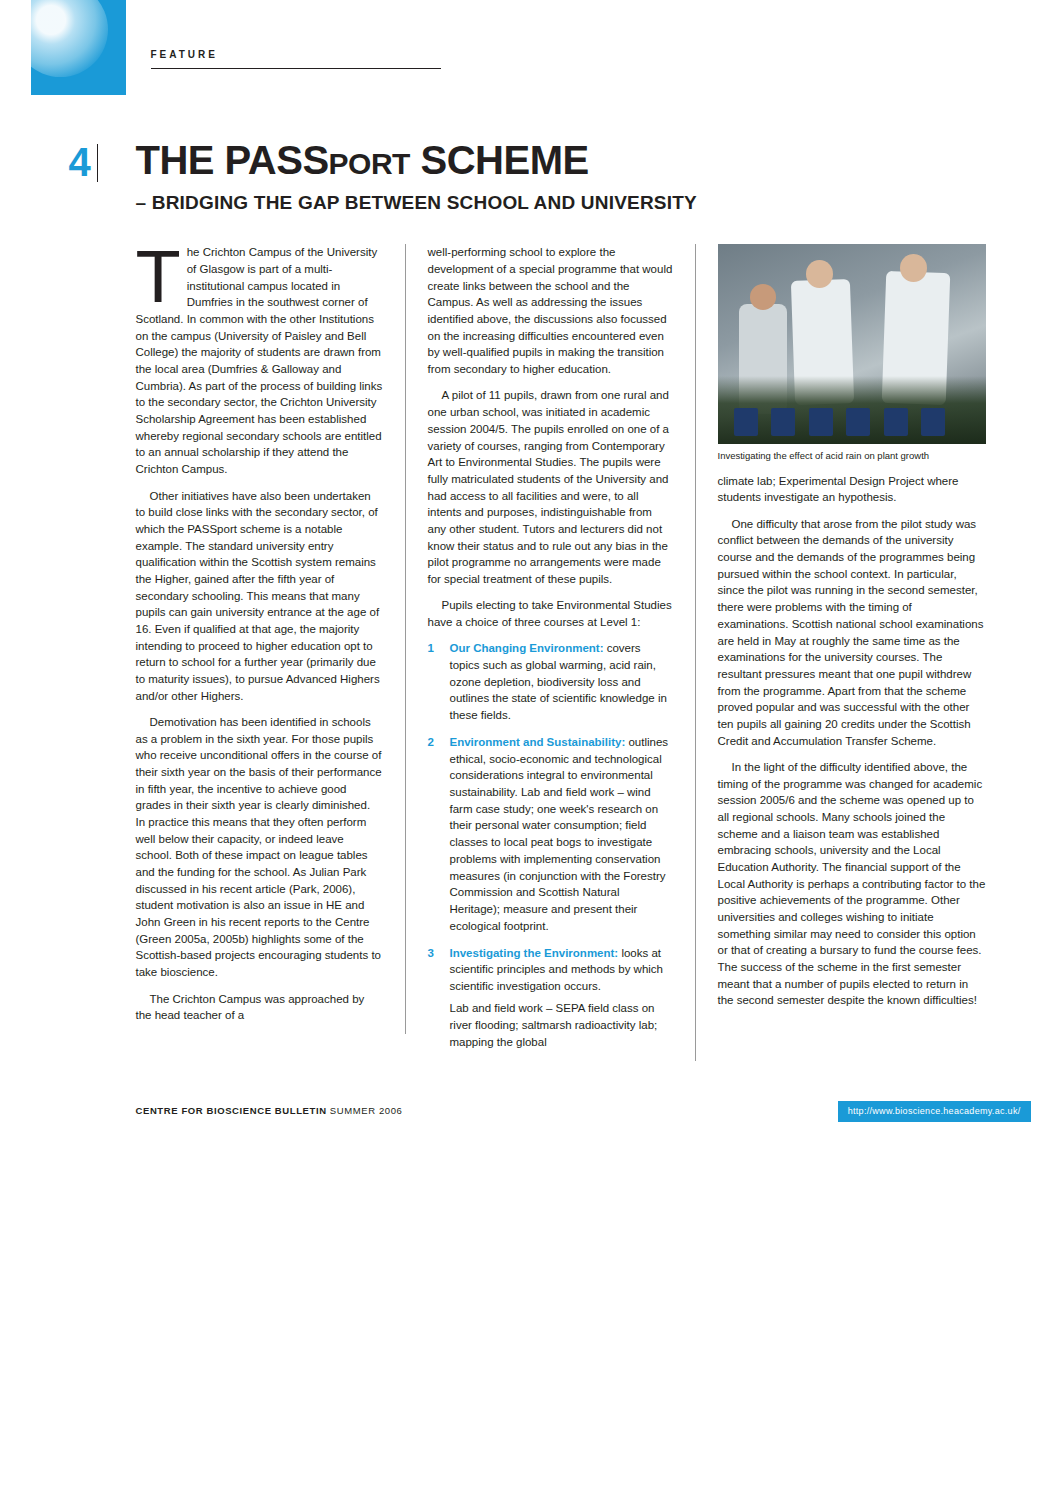FEATURE
4
THE PASSPORT SCHEME
– Bridging the gap between school and university
The Crichton Campus of the University of Glasgow is part of a multi-institutional campus located in Dumfries in the southwest corner of Scotland. In common with the other Institutions on the campus (University of Paisley and Bell College) the majority of students are drawn from the local area (Dumfries & Galloway and Cumbria). As part of the process of building links to the secondary sector, the Crichton University Scholarship Agreement has been established whereby regional secondary schools are entitled to an annual scholarship if they attend the Crichton Campus.
Other initiatives have also been undertaken to build close links with the secondary sector, of which the PASSport scheme is a notable example. The standard university entry qualification within the Scottish system remains the Higher, gained after the fifth year of secondary schooling. This means that many pupils can gain university entrance at the age of 16. Even if qualified at that age, the majority intending to proceed to higher education opt to return to school for a further year (primarily due to maturity issues), to pursue Advanced Highers and/or other Highers.
Demotivation has been identified in schools as a problem in the sixth year. For those pupils who receive unconditional offers in the course of their sixth year on the basis of their performance in fifth year, the incentive to achieve good grades in their sixth year is clearly diminished. In practice this means that they often perform well below their capacity, or indeed leave school. Both of these impact on league tables and the funding for the school. As Julian Park discussed in his recent article (Park, 2006), student motivation is also an issue in HE and John Green in his recent reports to the Centre (Green 2005a, 2005b) highlights some of the Scottish-based projects encouraging students to take bioscience.
The Crichton Campus was approached by the head teacher of a
well-performing school to explore the development of a special programme that would create links between the school and the Campus. As well as addressing the issues identified above, the discussions also focussed on the increasing difficulties encountered even by well-qualified pupils in making the transition from secondary to higher education.
A pilot of 11 pupils, drawn from one rural and one urban school, was initiated in academic session 2004/5. The pupils enrolled on one of a variety of courses, ranging from Contemporary Art to Environmental Studies. The pupils were fully matriculated students of the University and had access to all facilities and were, to all intents and purposes, indistinguishable from any other student. Tutors and lecturers did not know their status and to rule out any bias in the pilot programme no arrangements were made for special treatment of these pupils.
Pupils electing to take Environmental Studies have a choice of three courses at Level 1:
Our Changing Environment: covers topics such as global warming, acid rain, ozone depletion, biodiversity loss and outlines the state of scientific knowledge in these fields.
Environment and Sustainability: outlines ethical, socio-economic and technological considerations integral to environmental sustainability. Lab and field work – wind farm case study; one week's research on their personal water consumption; field classes to local peat bogs to investigate problems with implementing conservation measures (in conjunction with the Forestry Commission and Scottish Natural Heritage); measure and present their ecological footprint.
Investigating the Environment: looks at scientific principles and methods by which scientific investigation occurs.
Lab and field work – SEPA field class on river flooding; saltmarsh radioactivity lab; mapping the global
Investigating the effect of acid rain on plant growth
climate lab; Experimental Design Project where students investigate an hypothesis.
One difficulty that arose from the pilot study was conflict between the demands of the university course and the demands of the programmes being pursued within the school context. In particular, since the pilot was running in the second semester, there were problems with the timing of examinations. Scottish national school examinations are held in May at roughly the same time as the examinations for the university courses. The resultant pressures meant that one pupil withdrew from the programme. Apart from that the scheme proved popular and was successful with the other ten pupils all gaining 20 credits under the Scottish Credit and Accumulation Transfer Scheme.
In the light of the difficulty identified above, the timing of the programme was changed for academic session 2005/6 and the scheme was opened up to all regional schools. Many schools joined the scheme and a liaison team was established embracing schools, university and the Local Education Authority. The financial support of the Local Authority is perhaps a contributing factor to the positive achievements of the programme. Other universities and colleges wishing to initiate something similar may need to consider this option or that of creating a bursary to fund the course fees. The success of the scheme in the first semester meant that a number of pupils elected to return in the second semester despite the known difficulties!
CENTRE FOR BIOSCIENCE BULLETIN SUMMER 2006
http://www.bioscience.heacademy.ac.uk/